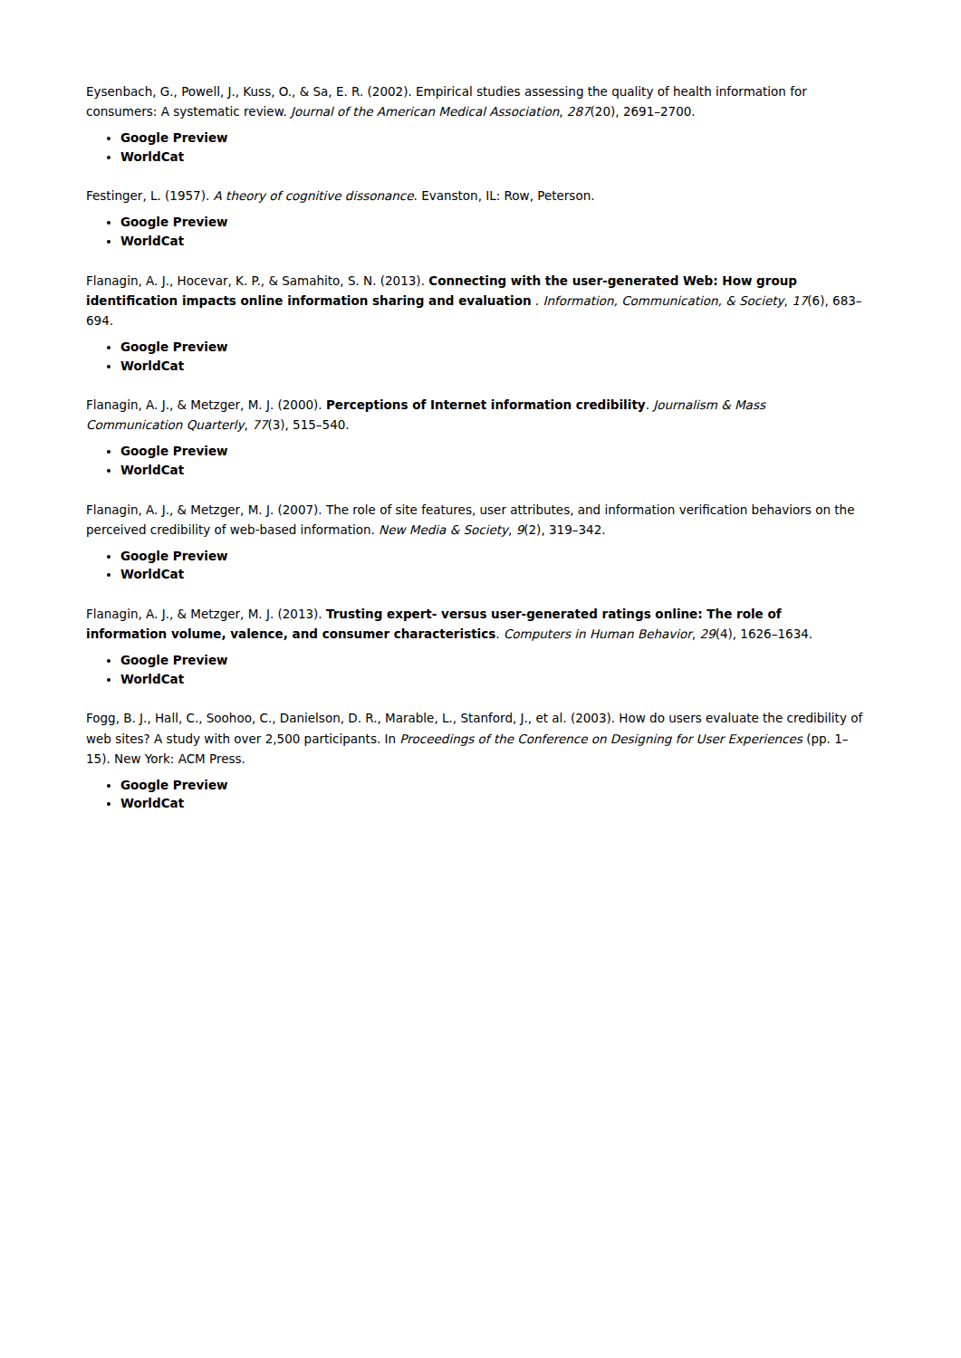Eysenbach, G., Powell, J., Kuss, O., & Sa, E. R. (2002). Empirical studies assessing the quality of health information for consumers: A systematic review. Journal of the American Medical Association, 287(20), 2691–2700.
Google Preview
WorldCat
Festinger, L. (1957). A theory of cognitive dissonance. Evanston, IL: Row, Peterson.
Google Preview
WorldCat
Flanagin, A. J., Hocevar, K. P., & Samahito, S. N. (2013). Connecting with the user-generated Web: How group identification impacts online information sharing and evaluation . Information, Communication, & Society, 17(6), 683–694.
Google Preview
WorldCat
Flanagin, A. J., & Metzger, M. J. (2000). Perceptions of Internet information credibility. Journalism & Mass Communication Quarterly, 77(3), 515–540.
Google Preview
WorldCat
Flanagin, A. J., & Metzger, M. J. (2007). The role of site features, user attributes, and information verification behaviors on the perceived credibility of web-based information. New Media & Society, 9(2), 319–342.
Google Preview
WorldCat
Flanagin, A. J., & Metzger, M. J. (2013). Trusting expert- versus user-generated ratings online: The role of information volume, valence, and consumer characteristics. Computers in Human Behavior, 29(4), 1626–1634.
Google Preview
WorldCat
Fogg, B. J., Hall, C., Soohoo, C., Danielson, D. R., Marable, L., Stanford, J., et al. (2003). How do users evaluate the credibility of web sites? A study with over 2,500 participants. In Proceedings of the Conference on Designing for User Experiences (pp. 1–15). New York: ACM Press.
Google Preview
WorldCat